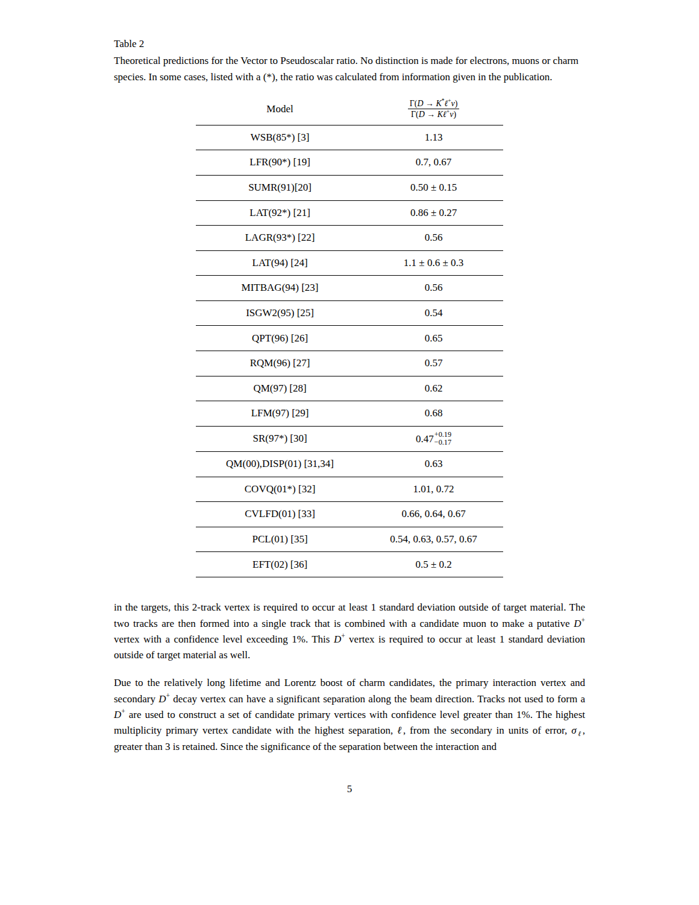Table 2
Theoretical predictions for the Vector to Pseudoscalar ratio. No distinction is made for electrons, muons or charm species. In some cases, listed with a (*), the ratio was calculated from information given in the publication.
| Model | Γ( D → K * ℓ + ν ) Γ( D → Kℓ + ν ) |
| --- | --- |
| WSB(85*) [3] | 1.13 |
| LFR(90*) [19] | 0.7, 0.67 |
| SUMR(91)[20] | 0.50 ± 0.15 |
| LAT(92*) [21] | 0.86 ± 0.27 |
| LAGR(93*) [22] | 0.56 |
| LAT(94) [24] | 1.1 ± 0.6 ± 0.3 |
| MITBAG(94) [23] | 0.56 |
| ISGW2(95) [25] | 0.54 |
| QPT(96) [26] | 0.65 |
| RQM(96) [27] | 0.57 |
| QM(97) [28] | 0.62 |
| LFM(97) [29] | 0.68 |
| SR(97*) [30] | 0.47 +0.19 −0.17 |
| QM(00),DISP(01) [31,34] | 0.63 |
| COVQ(01*) [32] | 1.01, 0.72 |
| CVLFD(01) [33] | 0.66, 0.64, 0.67 |
| PCL(01) [35] | 0.54, 0.63, 0.57, 0.67 |
| EFT(02) [36] | 0.5 ± 0.2 |
in the targets, this 2-track vertex is required to occur at least 1 standard deviation outside of target material. The two tracks are then formed into a single track that is combined with a candidate muon to make a putative D+ vertex with a confidence level exceeding 1%. This D+ vertex is required to occur at least 1 standard deviation outside of target material as well.
Due to the relatively long lifetime and Lorentz boost of charm candidates, the primary interaction vertex and secondary D+ decay vertex can have a significant separation along the beam direction. Tracks not used to form a D+ are used to construct a set of candidate primary vertices with confidence level greater than 1%. The highest multiplicity primary vertex candidate with the highest separation, ℓ, from the secondary in units of error, σℓ, greater than 3 is retained. Since the significance of the separation between the interaction and
5